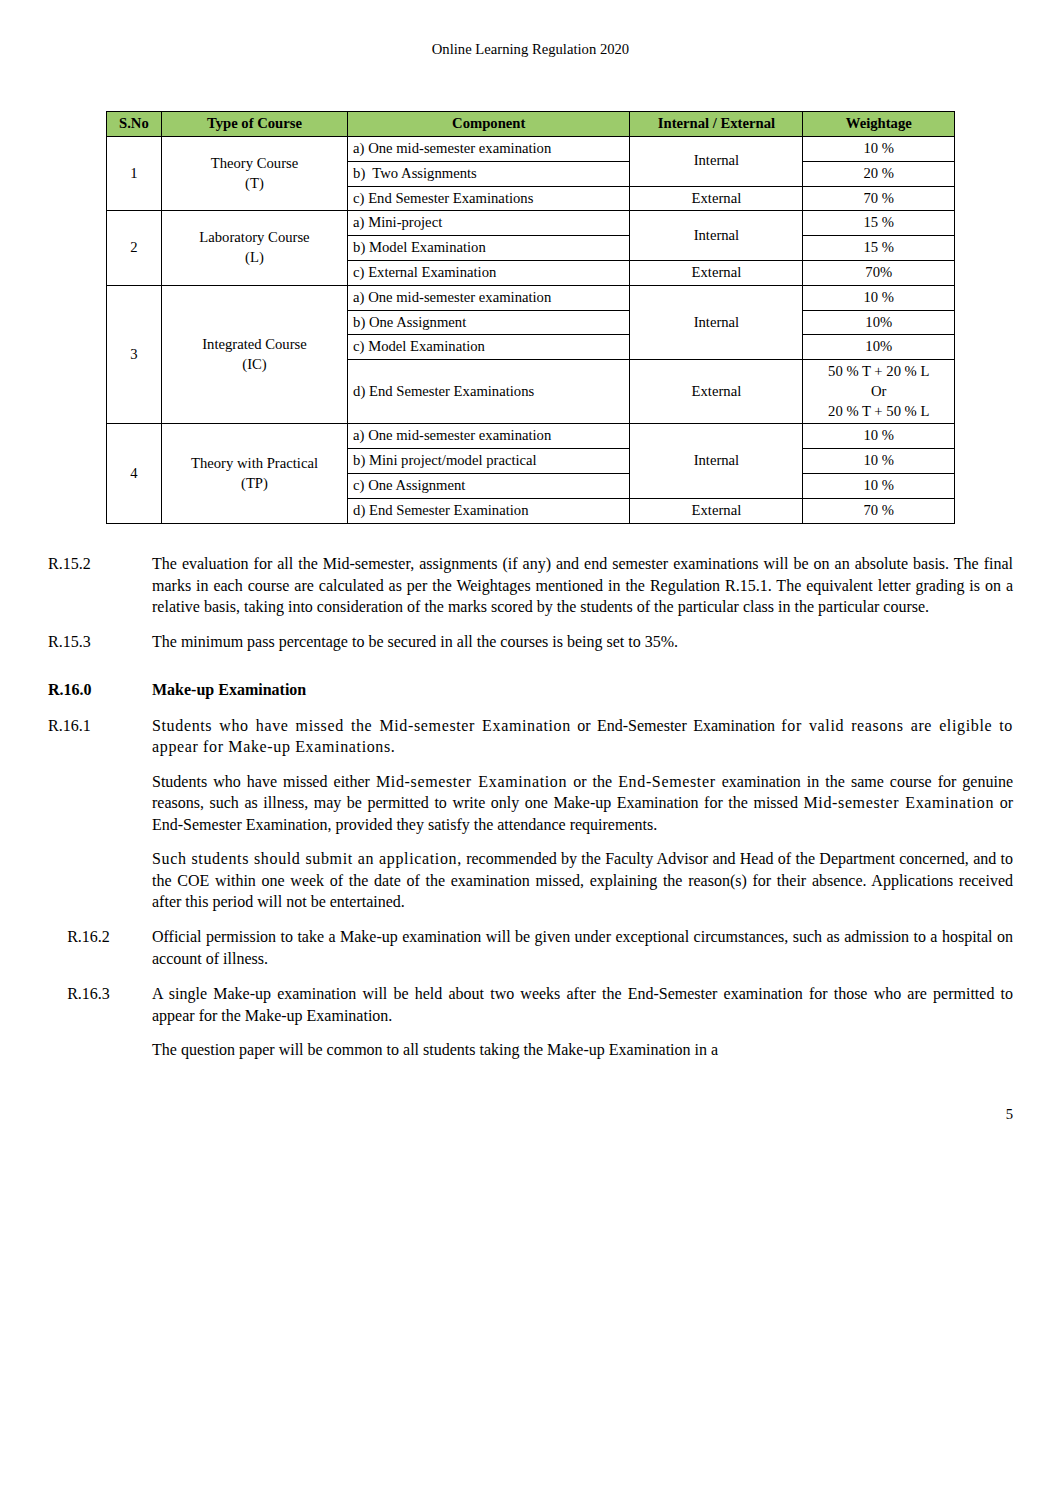Online Learning Regulation 2020
| S.No | Type of Course | Component | Internal / External | Weightage |
| --- | --- | --- | --- | --- |
| 1 | Theory Course (T) | a) One mid-semester examination | Internal | 10 % |
| b) Two Assignments | 20 % |
| c) End Semester Examinations | External | 70 % |
| 2 | Laboratory Course (L) | a) Mini-project | Internal | 15 % |
| b) Model Examination | 15 % |
| c) External Examination | External | 70% |
| 3 | Integrated Course (IC) | a) One mid-semester examination | Internal | 10 % |
| b) One Assignment | 10% |
| c) Model Examination | 10% |
| d) End Semester Examinations | External | 50 % T + 20 % L Or 20 % T + 50 % L |
| 4 | Theory with Practical (TP) | a) One mid-semester examination | Internal | 10 % |
| b) Mini project/model practical | 10 % |
| c) One Assignment | 10 % |
| d) End Semester Examination | External | 70 % |
R.15.2
The evaluation for all the Mid-semester, assignments (if any) and end semester examinations will be on an absolute basis. The final marks in each course are calculated as per the Weightages mentioned in the Regulation R.15.1. The equivalent letter grading is on a relative basis, taking into consideration of the marks scored by the students of the particular class in the particular course.
R.15.3
The minimum pass percentage to be secured in all the courses is being set to 35%.
R.16.0
Make-up Examination
R.16.1
Students who have missed the Mid-semester Examination or End-Semester Examination for valid reasons are eligible to appear for Make-up Examinations.
Students who have missed either Mid-semester Examination or the End-Semester examination in the same course for genuine reasons, such as illness, may be permitted to write only one Make-up Examination for the missed Mid-semester Examination or End-Semester Examination, provided they satisfy the attendance requirements.
Such students should submit an application, recommended by the Faculty Advisor and Head of the Department concerned, and to the COE within one week of the date of the examination missed, explaining the reason(s) for their absence. Applications received after this period will not be entertained.
R.16.2
Official permission to take a Make-up examination will be given under exceptional circumstances, such as admission to a hospital on account of illness.
R.16.3
A single Make-up examination will be held about two weeks after the End-Semester examination for those who are permitted to appear for the Make-up Examination.
The question paper will be common to all students taking the Make-up Examination in a
5